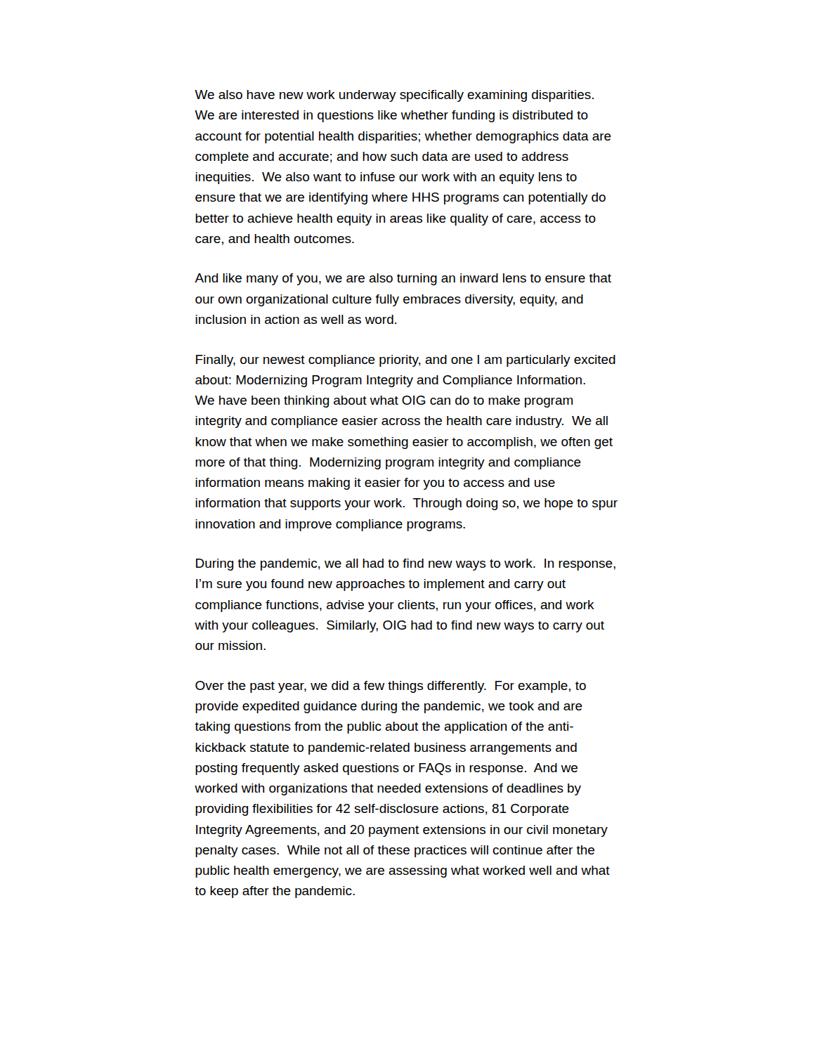We also have new work underway specifically examining disparities. We are interested in questions like whether funding is distributed to account for potential health disparities; whether demographics data are complete and accurate; and how such data are used to address inequities. We also want to infuse our work with an equity lens to ensure that we are identifying where HHS programs can potentially do better to achieve health equity in areas like quality of care, access to care, and health outcomes.
And like many of you, we are also turning an inward lens to ensure that our own organizational culture fully embraces diversity, equity, and inclusion in action as well as word.
Finally, our newest compliance priority, and one I am particularly excited about: Modernizing Program Integrity and Compliance Information.
We have been thinking about what OIG can do to make program integrity and compliance easier across the health care industry. We all know that when we make something easier to accomplish, we often get more of that thing. Modernizing program integrity and compliance information means making it easier for you to access and use information that supports your work. Through doing so, we hope to spur innovation and improve compliance programs.
During the pandemic, we all had to find new ways to work. In response, I’m sure you found new approaches to implement and carry out compliance functions, advise your clients, run your offices, and work with your colleagues. Similarly, OIG had to find new ways to carry out our mission.
Over the past year, we did a few things differently. For example, to provide expedited guidance during the pandemic, we took and are taking questions from the public about the application of the anti-kickback statute to pandemic-related business arrangements and posting frequently asked questions or FAQs in response. And we worked with organizations that needed extensions of deadlines by providing flexibilities for 42 self-disclosure actions, 81 Corporate Integrity Agreements, and 20 payment extensions in our civil monetary penalty cases. While not all of these practices will continue after the public health emergency, we are assessing what worked well and what to keep after the pandemic.